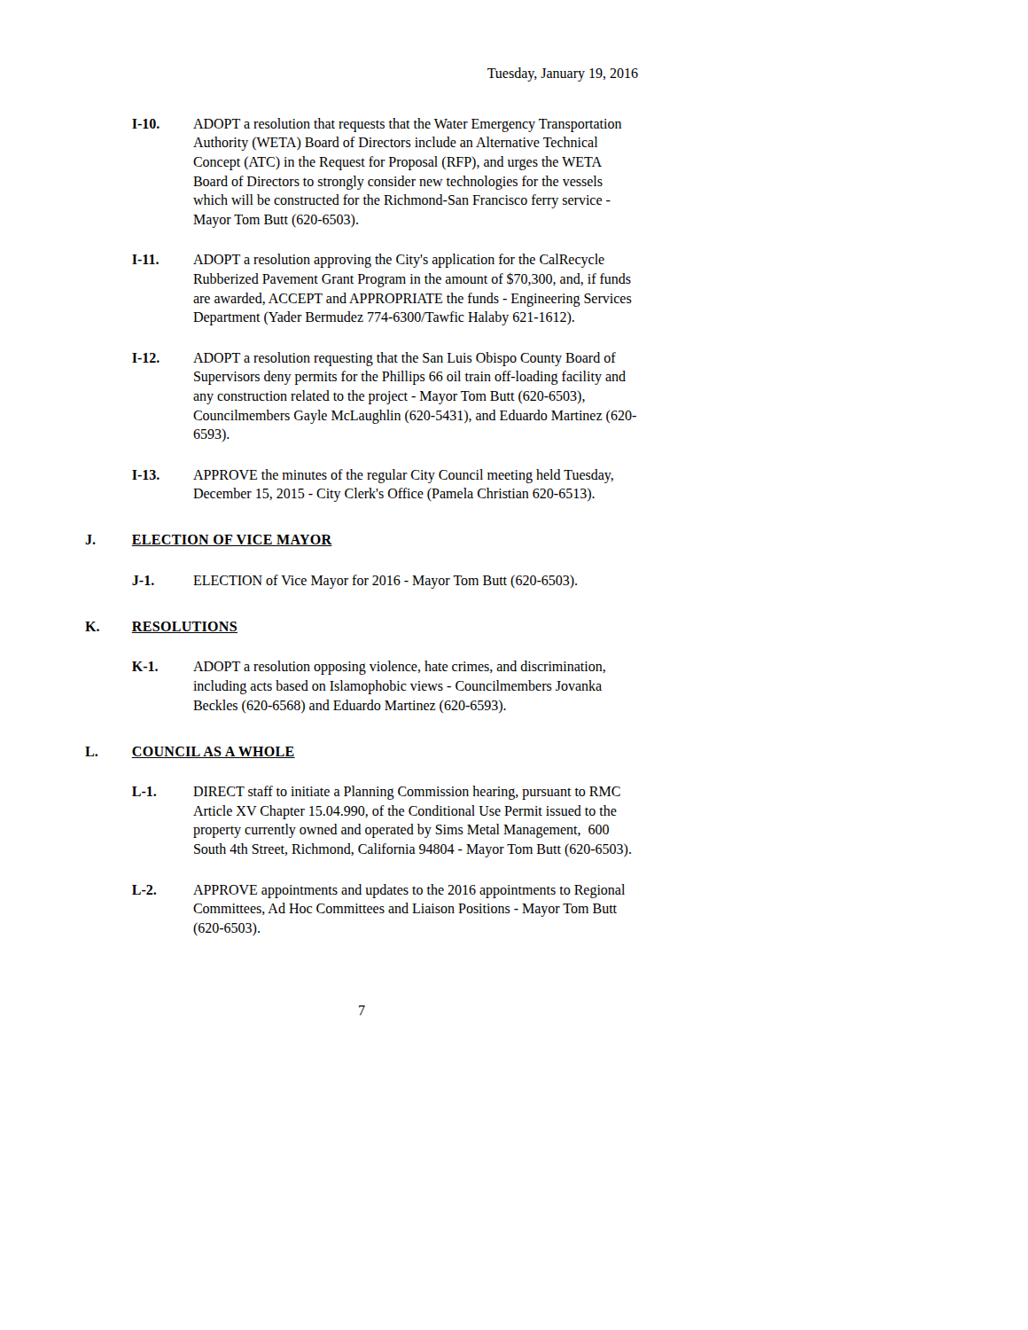Tuesday, January 19, 2016
I-10.
ADOPT a resolution that requests that the Water Emergency Transportation Authority (WETA) Board of Directors include an Alternative Technical Concept (ATC) in the Request for Proposal (RFP), and urges the WETA Board of Directors to strongly consider new technologies for the vessels which will be constructed for the Richmond-San Francisco ferry service - Mayor Tom Butt (620-6503).
I-11.
ADOPT a resolution approving the City's application for the CalRecycle Rubberized Pavement Grant Program in the amount of $70,300, and, if funds are awarded, ACCEPT and APPROPRIATE the funds - Engineering Services Department (Yader Bermudez 774-6300/Tawfic Halaby 621-1612).
I-12.
ADOPT a resolution requesting that the San Luis Obispo County Board of Supervisors deny permits for the Phillips 66 oil train off-loading facility and any construction related to the project - Mayor Tom Butt (620-6503), Councilmembers Gayle McLaughlin (620-5431), and Eduardo Martinez (620-6593).
I-13.
APPROVE the minutes of the regular City Council meeting held Tuesday, December 15, 2015 - City Clerk's Office (Pamela Christian 620-6513).
J.
ELECTION OF VICE MAYOR
J-1.
ELECTION of Vice Mayor for 2016 - Mayor Tom Butt (620-6503).
K.
RESOLUTIONS
K-1.
ADOPT a resolution opposing violence, hate crimes, and discrimination, including acts based on Islamophobic views - Councilmembers Jovanka Beckles (620-6568) and Eduardo Martinez (620-6593).
L.
COUNCIL AS A WHOLE
L-1.
DIRECT staff to initiate a Planning Commission hearing, pursuant to RMC Article XV Chapter 15.04.990, of the Conditional Use Permit issued to the property currently owned and operated by Sims Metal Management, 600 South 4th Street, Richmond, California 94804 - Mayor Tom Butt (620-6503).
L-2.
APPROVE appointments and updates to the 2016 appointments to Regional Committees, Ad Hoc Committees and Liaison Positions - Mayor Tom Butt (620-6503).
7